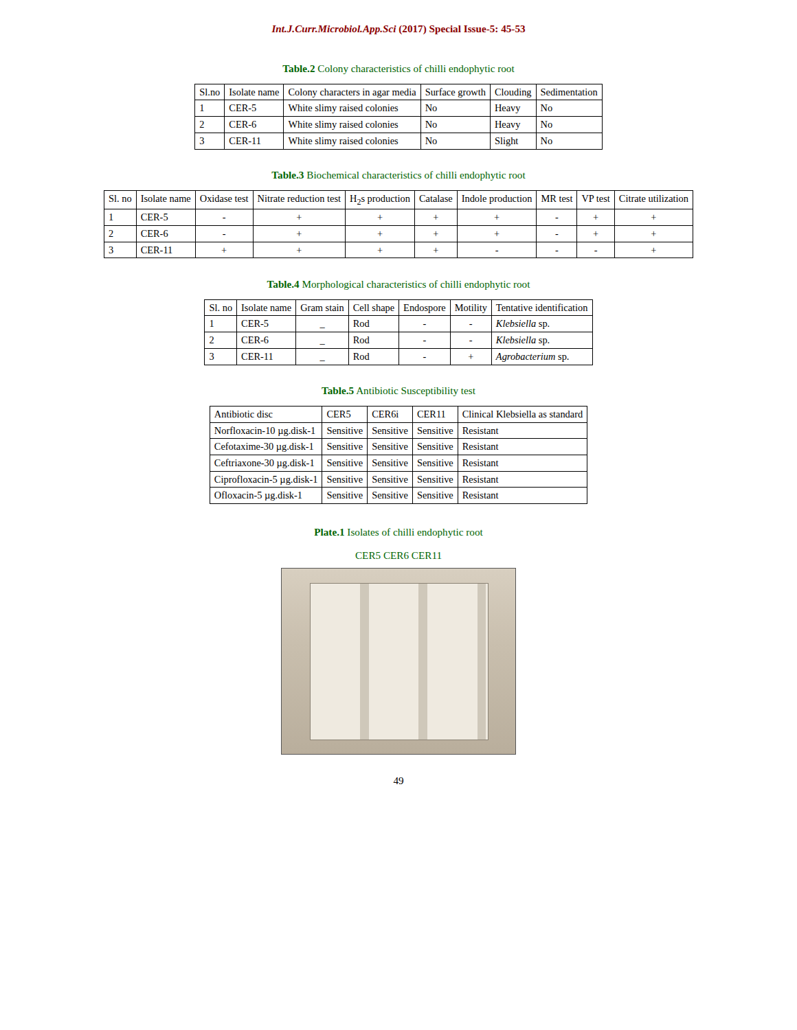Int.J.Curr.Microbiol.App.Sci (2017) Special Issue-5: 45-53
Table.2 Colony characteristics of chilli endophytic root
| Sl.no | Isolate name | Colony characters in agar media | Surface growth | Clouding | Sedimentation |
| --- | --- | --- | --- | --- | --- |
| 1 | CER-5 | White slimy raised colonies | No | Heavy | No |
| 2 | CER-6 | White slimy raised colonies | No | Heavy | No |
| 3 | CER-11 | White slimy raised colonies | No | Slight | No |
Table.3 Biochemical characteristics of chilli endophytic root
| Sl. no | Isolate name | Oxidase test | Nitrate reduction test | H 2 s production | Catalase | Indole production | MR test | VP test | Citrate utilization |
| --- | --- | --- | --- | --- | --- | --- | --- | --- | --- |
| 1 | CER-5 | - | + | + | + | + | - | + | + |
| 2 | CER-6 | - | + | + | + | + | - | + | + |
| 3 | CER-11 | + | + | + | + | - | - | - | + |
Table.4 Morphological characteristics of chilli endophytic root
| Sl. no | Isolate name | Gram stain | Cell shape | Endospore | Motility | Tentative identification |
| --- | --- | --- | --- | --- | --- | --- |
| 1 | CER-5 | _ | Rod | - | - | Klebsiella sp. |
| 2 | CER-6 | _ | Rod | - | - | Klebsiella sp. |
| 3 | CER-11 | _ | Rod | - | + | Agrobacterium sp. |
Table.5 Antibiotic Susceptibility test
| Antibiotic disc | CER5 | CER6i | CER11 | Clinical Klebsiella as standard |
| --- | --- | --- | --- | --- |
| Norfloxacin-10 µg.disk-1 | Sensitive | Sensitive | Sensitive | Resistant |
| Cefotaxime-30 µg.disk-1 | Sensitive | Sensitive | Sensitive | Resistant |
| Ceftriaxone-30 µg.disk-1 | Sensitive | Sensitive | Sensitive | Resistant |
| Ciprofloxacin-5 µg.disk-1 | Sensitive | Sensitive | Sensitive | Resistant |
| Ofloxacin-5 µg.disk-1 | Sensitive | Sensitive | Sensitive | Resistant |
Plate.1 Isolates of chilli endophytic root
CER5 CER6 CER11
49